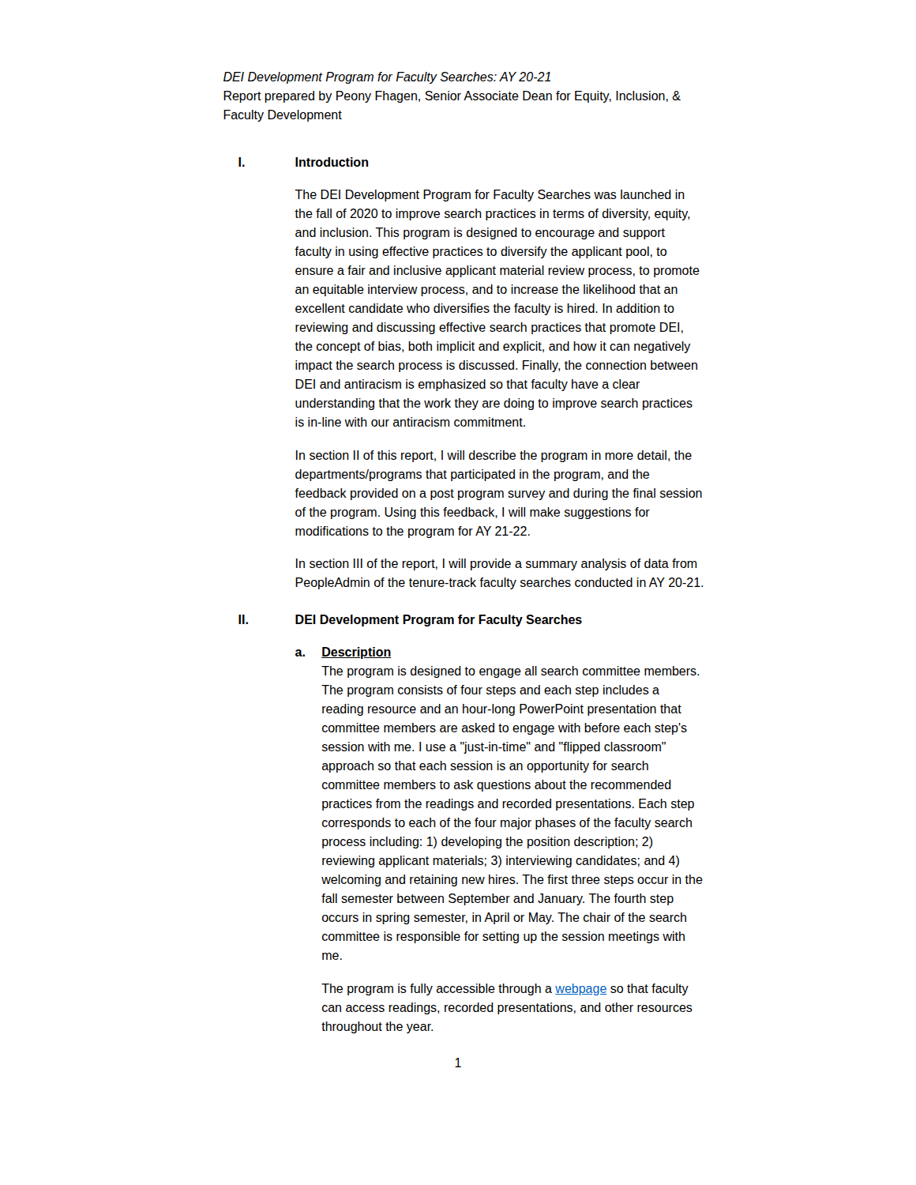DEI Development Program for Faculty Searches: AY 20-21
Report prepared by Peony Fhagen, Senior Associate Dean for Equity, Inclusion, & Faculty Development
I. Introduction
The DEI Development Program for Faculty Searches was launched in the fall of 2020 to improve search practices in terms of diversity, equity, and inclusion. This program is designed to encourage and support faculty in using effective practices to diversify the applicant pool, to ensure a fair and inclusive applicant material review process, to promote an equitable interview process, and to increase the likelihood that an excellent candidate who diversifies the faculty is hired. In addition to reviewing and discussing effective search practices that promote DEI, the concept of bias, both implicit and explicit, and how it can negatively impact the search process is discussed. Finally, the connection between DEI and antiracism is emphasized so that faculty have a clear understanding that the work they are doing to improve search practices is in-line with our antiracism commitment.
In section II of this report, I will describe the program in more detail, the departments/programs that participated in the program, and the feedback provided on a post program survey and during the final session of the program. Using this feedback, I will make suggestions for modifications to the program for AY 21-22.
In section III of the report, I will provide a summary analysis of data from PeopleAdmin of the tenure-track faculty searches conducted in AY 20-21.
II. DEI Development Program for Faculty Searches
a. Description
The program is designed to engage all search committee members. The program consists of four steps and each step includes a reading resource and an hour-long PowerPoint presentation that committee members are asked to engage with before each step's session with me. I use a "just-in-time" and "flipped classroom" approach so that each session is an opportunity for search committee members to ask questions about the recommended practices from the readings and recorded presentations. Each step corresponds to each of the four major phases of the faculty search process including: 1) developing the position description; 2) reviewing applicant materials; 3) interviewing candidates; and 4) welcoming and retaining new hires. The first three steps occur in the fall semester between September and January. The fourth step occurs in spring semester, in April or May. The chair of the search committee is responsible for setting up the session meetings with me.
The program is fully accessible through a webpage so that faculty can access readings, recorded presentations, and other resources throughout the year.
1